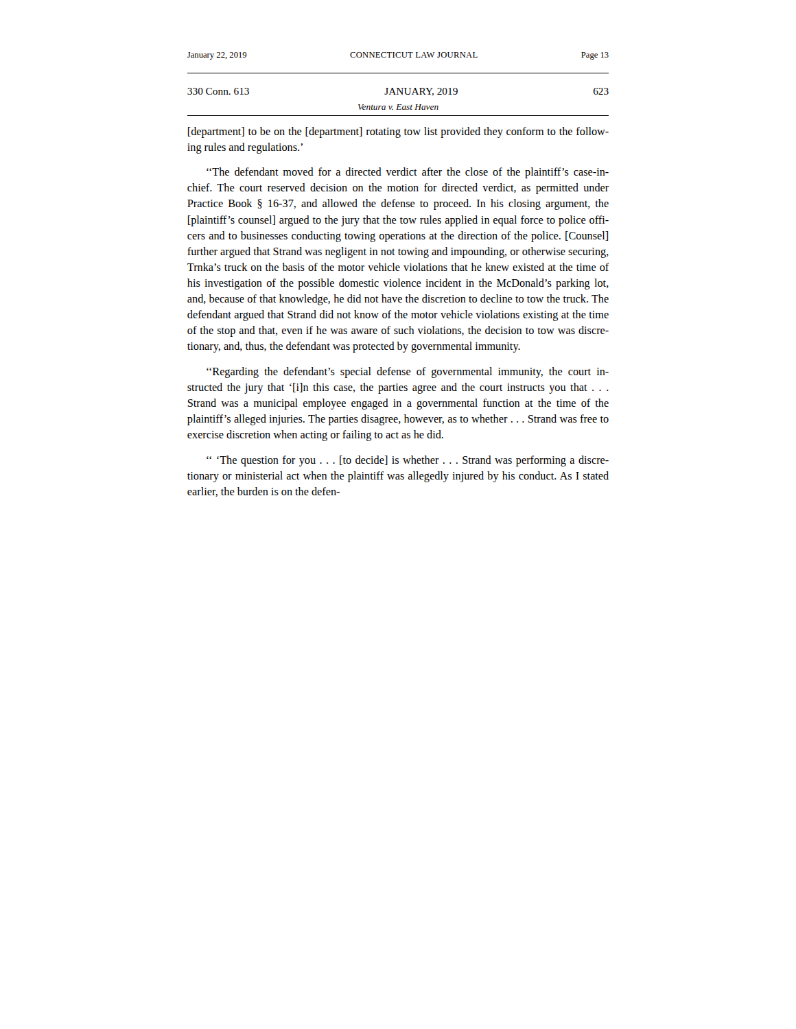January 22, 2019 Connecticut Law Journal Page 13
330 Conn. 613 JANUARY, 2019 623
Ventura v. East Haven
[department] to be on the [department] rotating tow list provided they conform to the following rules and regulations.’
‘‘The defendant moved for a directed verdict after the close of the plaintiff’s case-in-chief. The court reserved decision on the motion for directed verdict, as permitted under Practice Book § 16-37, and allowed the defense to proceed. In his closing argument, the [plaintiff’s counsel] argued to the jury that the tow rules applied in equal force to police officers and to businesses conducting towing operations at the direction of the police. [Counsel] further argued that Strand was negligent in not towing and impounding, or otherwise securing, Trnka’s truck on the basis of the motor vehicle violations that he knew existed at the time of his investigation of the possible domestic violence incident in the McDonald’s parking lot, and, because of that knowledge, he did not have the discretion to decline to tow the truck. The defendant argued that Strand did not know of the motor vehicle violations existing at the time of the stop and that, even if he was aware of such violations, the decision to tow was discretionary, and, thus, the defendant was protected by governmental immunity.
‘‘Regarding the defendant’s special defense of governmental immunity, the court instructed the jury that ‘[i]n this case, the parties agree and the court instructs you that . . . Strand was a municipal employee engaged in a governmental function at the time of the plaintiff’s alleged injuries. The parties disagree, however, as to whether . . . Strand was free to exercise discretion when acting or failing to act as he did.
‘‘ ‘The question for you . . . [to decide] is whether . . . Strand was performing a discretionary or ministerial act when the plaintiff was allegedly injured by his conduct. As I stated earlier, the burden is on the defen-